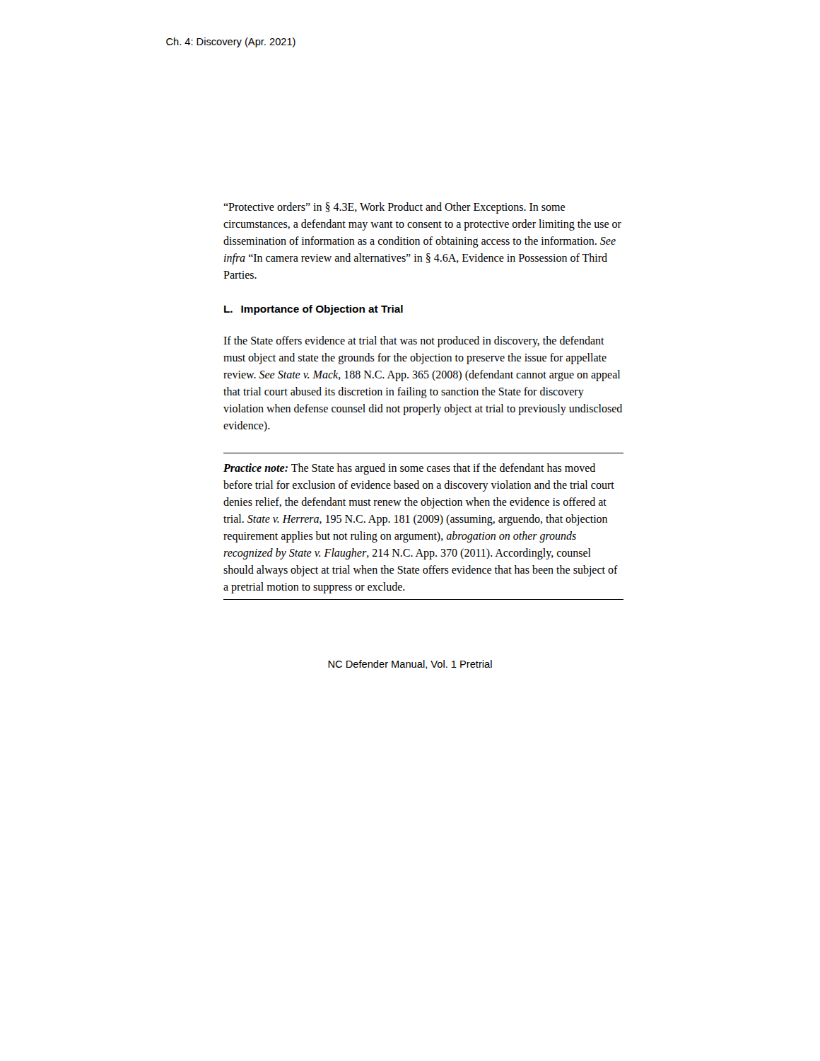Ch. 4: Discovery (Apr. 2021)
“Protective orders” in § 4.3E, Work Product and Other Exceptions. In some circumstances, a defendant may want to consent to a protective order limiting the use or dissemination of information as a condition of obtaining access to the information. See infra “In camera review and alternatives” in § 4.6A, Evidence in Possession of Third Parties.
L. Importance of Objection at Trial
If the State offers evidence at trial that was not produced in discovery, the defendant must object and state the grounds for the objection to preserve the issue for appellate review. See State v. Mack, 188 N.C. App. 365 (2008) (defendant cannot argue on appeal that trial court abused its discretion in failing to sanction the State for discovery violation when defense counsel did not properly object at trial to previously undisclosed evidence).
Practice note: The State has argued in some cases that if the defendant has moved before trial for exclusion of evidence based on a discovery violation and the trial court denies relief, the defendant must renew the objection when the evidence is offered at trial. State v. Herrera, 195 N.C. App. 181 (2009) (assuming, arguendo, that objection requirement applies but not ruling on argument), abrogation on other grounds recognized by State v. Flaugher, 214 N.C. App. 370 (2011). Accordingly, counsel should always object at trial when the State offers evidence that has been the subject of a pretrial motion to suppress or exclude.
NC Defender Manual, Vol. 1 Pretrial